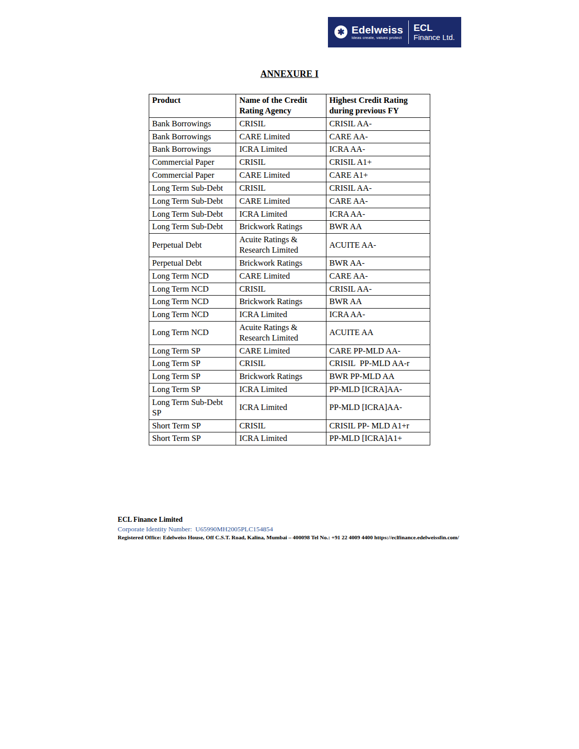✱
Edelweiss
Ideas create, values protect
ECL
Finance Ltd.
ANNEXURE I
| Product | Name of the Credit Rating Agency | Highest Credit Rating during previous FY |
| --- | --- | --- |
| Bank Borrowings | CRISIL | CRISIL AA- |
| Bank Borrowings | CARE Limited | CARE AA- |
| Bank Borrowings | ICRA Limited | ICRA AA- |
| Commercial Paper | CRISIL | CRISIL A1+ |
| Commercial Paper | CARE Limited | CARE A1+ |
| Long Term Sub-Debt | CRISIL | CRISIL AA- |
| Long Term Sub-Debt | CARE Limited | CARE AA- |
| Long Term Sub-Debt | ICRA Limited | ICRA AA- |
| Long Term Sub-Debt | Brickwork Ratings | BWR AA |
| Perpetual Debt | Acuite Ratings & Research Limited | ACUITE AA- |
| Perpetual Debt | Brickwork Ratings | BWR AA- |
| Long Term NCD | CARE Limited | CARE AA- |
| Long Term NCD | CRISIL | CRISIL AA- |
| Long Term NCD | Brickwork Ratings | BWR AA |
| Long Term NCD | ICRA Limited | ICRA AA- |
| Long Term NCD | Acuite Ratings & Research Limited | ACUITE AA |
| Long Term SP | CARE Limited | CARE PP-MLD AA- |
| Long Term SP | CRISIL | CRISIL PP-MLD AA-r |
| Long Term SP | Brickwork Ratings | BWR PP-MLD AA |
| Long Term SP | ICRA Limited | PP-MLD [ICRA]AA- |
| Long Term Sub-Debt SP | ICRA Limited | PP-MLD [ICRA]AA- |
| Short Term SP | CRISIL | CRISIL PP- MLD A1+r |
| Short Term SP | ICRA Limited | PP-MLD [ICRA]A1+ |
ECL Finance Limited
Corporate Identity Number: U65990MH2005PLC154854
Registered Office: Edelweiss House, Off C.S.T. Road, Kalina, Mumbai – 400098 Tel No.: +91 22 4009 4400 https://eclfinance.edelweissfin.com/